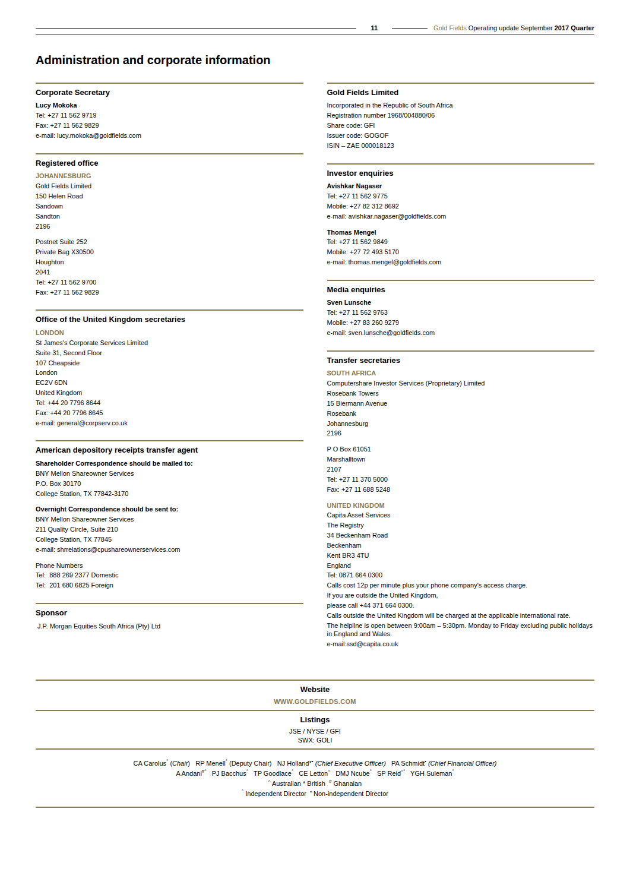11
Gold Fields Operating update September 2017 Quarter
Administration and corporate information
Corporate Secretary
Lucy Mokoka
Tel: +27 11 562 9719
Fax: +27 11 562 9829
e-mail: lucy.mokoka@goldfields.com
Registered office
JOHANNESBURG
Gold Fields Limited
150 Helen Road
Sandown
Sandton
2196
Postnet Suite 252
Private Bag X30500
Houghton
2041
Tel: +27 11 562 9700
Fax: +27 11 562 9829
Office of the United Kingdom secretaries
LONDON
St James's Corporate Services Limited
Suite 31, Second Floor
107 Cheapside
London
EC2V 6DN
United Kingdom
Tel: +44 20 7796 8644
Fax: +44 20 7796 8645
e-mail: general@corpserv.co.uk
American depository receipts transfer agent
Shareholder Correspondence should be mailed to:
BNY Mellon Shareowner Services
P.O. Box 30170
College Station, TX 77842-3170
Overnight Correspondence should be sent to:
BNY Mellon Shareowner Services
211 Quality Circle, Suite 210
College Station, TX 77845
e-mail: shrrelations@cpushareownerservices.com
Phone Numbers
Tel: 888 269 2377 Domestic
Tel: 201 680 6825 Foreign
Sponsor
J.P. Morgan Equities South Africa (Pty) Ltd
Gold Fields Limited
Incorporated in the Republic of South Africa
Registration number 1968/004880/06
Share code: GFI
Issuer code: GOGOF
ISIN – ZAE 000018123
Investor enquiries
Avishkar Nagaser
Tel: +27 11 562 9775
Mobile: +27 82 312 8692
e-mail: avishkar.nagaser@goldfields.com
Thomas Mengel
Tel: +27 11 562 9849
Mobile: +27 72 493 5170
e-mail: thomas.mengel@goldfields.com
Media enquiries
Sven Lunsche
Tel: +27 11 562 9763
Mobile: +27 83 260 9279
e-mail: sven.lunsche@goldfields.com
Transfer secretaries
SOUTH AFRICA
Computershare Investor Services (Proprietary) Limited
Rosebank Towers
15 Biermann Avenue
Rosebank
Johannesburg
2196
P O Box 61051
Marshalltown
2107
Tel: +27 11 370 5000
Fax: +27 11 688 5248
UNITED KINGDOM
Capita Asset Services
The Registry
34 Beckenham Road
Beckenham
Kent BR3 4TU
England
Tel: 0871 664 0300
Calls cost 12p per minute plus your phone company's access charge.
If you are outside the United Kingdom,
please call +44 371 664 0300.
Calls outside the United Kingdom will be charged at the applicable international rate.
The helpline is open between 9:00am – 5:30pm. Monday to Friday excluding public holidays in England and Wales.
e-mail:ssd@capita.co.uk
Website
WWW.GOLDFIELDS.COM
Listings
JSE / NYSE / GFI
SWX: GOLI
CA Carolus° (Chair) RP Menell° (Deputy Chair) NJ Holland*• (Chief Executive Officer) PA Schmidt• (Chief Financial Officer)
A Andani#° PJ Bacchus° TP Goodlace° CE Letton^ DMJ Ncube° SP Reid^° YGH Suleman°
^ Australian * British # Ghanaian
° Independent Director • Non-independent Director